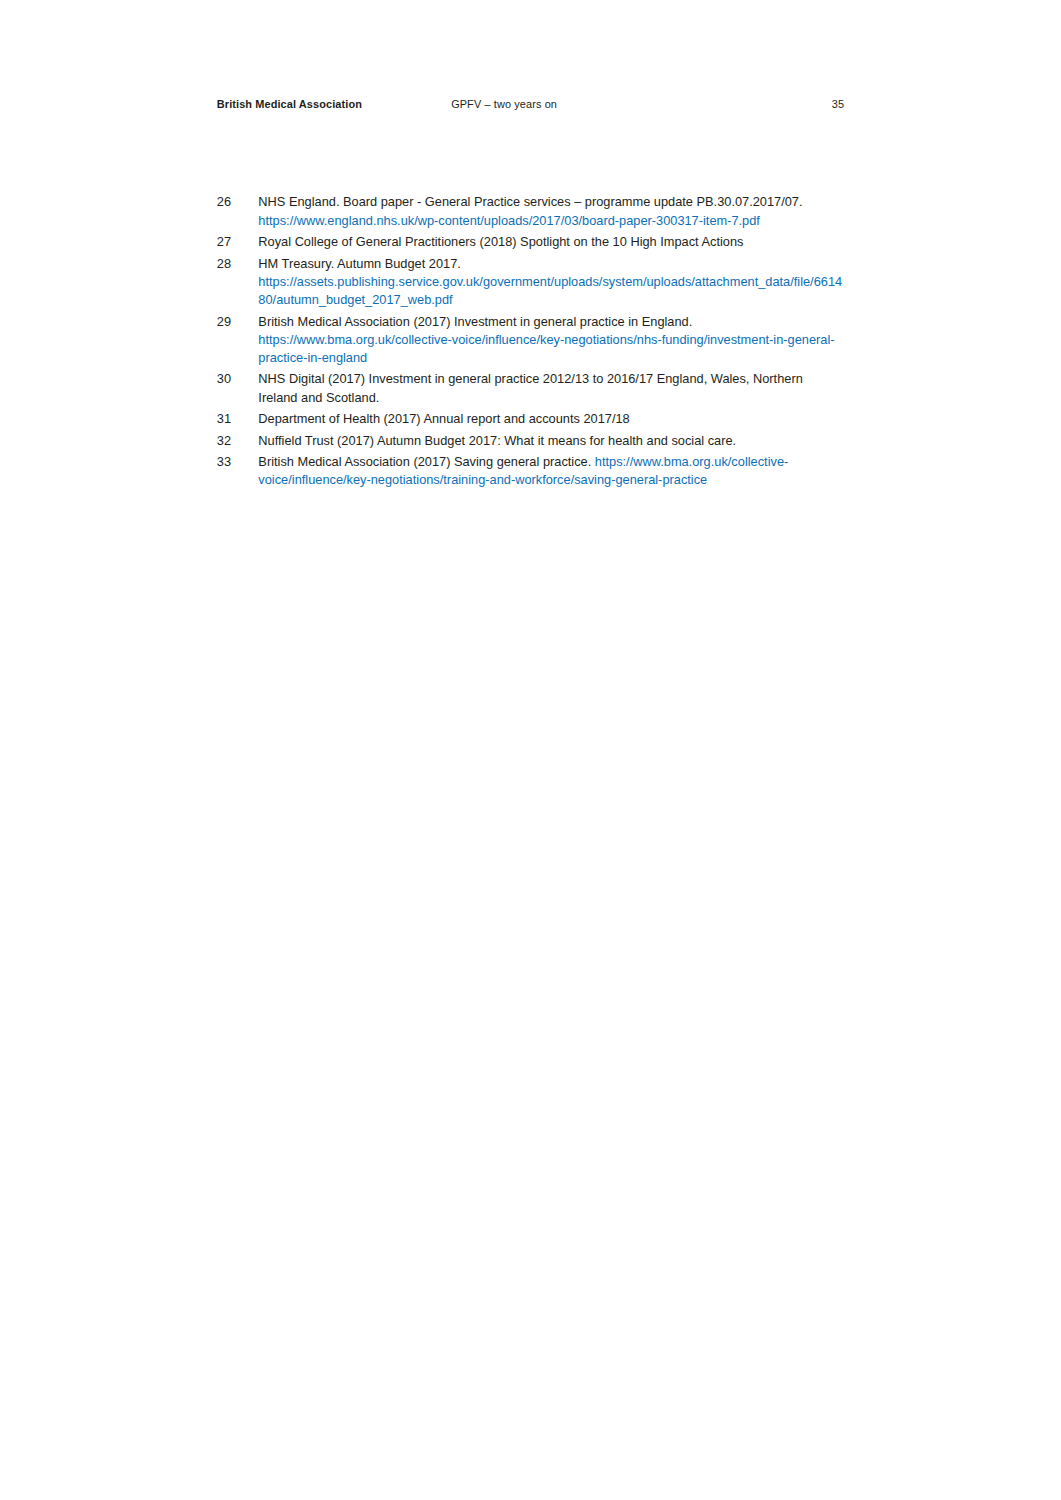British Medical Association GPFV – two years on 35
26 NHS England. Board paper - General Practice services – programme update PB.30.07.2017/07. https://www.england.nhs.uk/wp-content/uploads/2017/03/board-paper-300317-item-7.pdf
27 Royal College of General Practitioners (2018) Spotlight on the 10 High Impact Actions
28 HM Treasury. Autumn Budget 2017. https://assets.publishing.service.gov.uk/government/uploads/system/uploads/attachment_data/file/661480/autumn_budget_2017_web.pdf
29 British Medical Association (2017) Investment in general practice in England. https://www.bma.org.uk/collective-voice/influence/key-negotiations/nhs-funding/investment-in-general-practice-in-england
30 NHS Digital (2017) Investment in general practice 2012/13 to 2016/17 England, Wales, Northern Ireland and Scotland.
31 Department of Health (2017) Annual report and accounts 2017/18
32 Nuffield Trust (2017) Autumn Budget 2017: What it means for health and social care.
33 British Medical Association (2017) Saving general practice. https://www.bma.org.uk/collective-voice/influence/key-negotiations/training-and-workforce/saving-general-practice